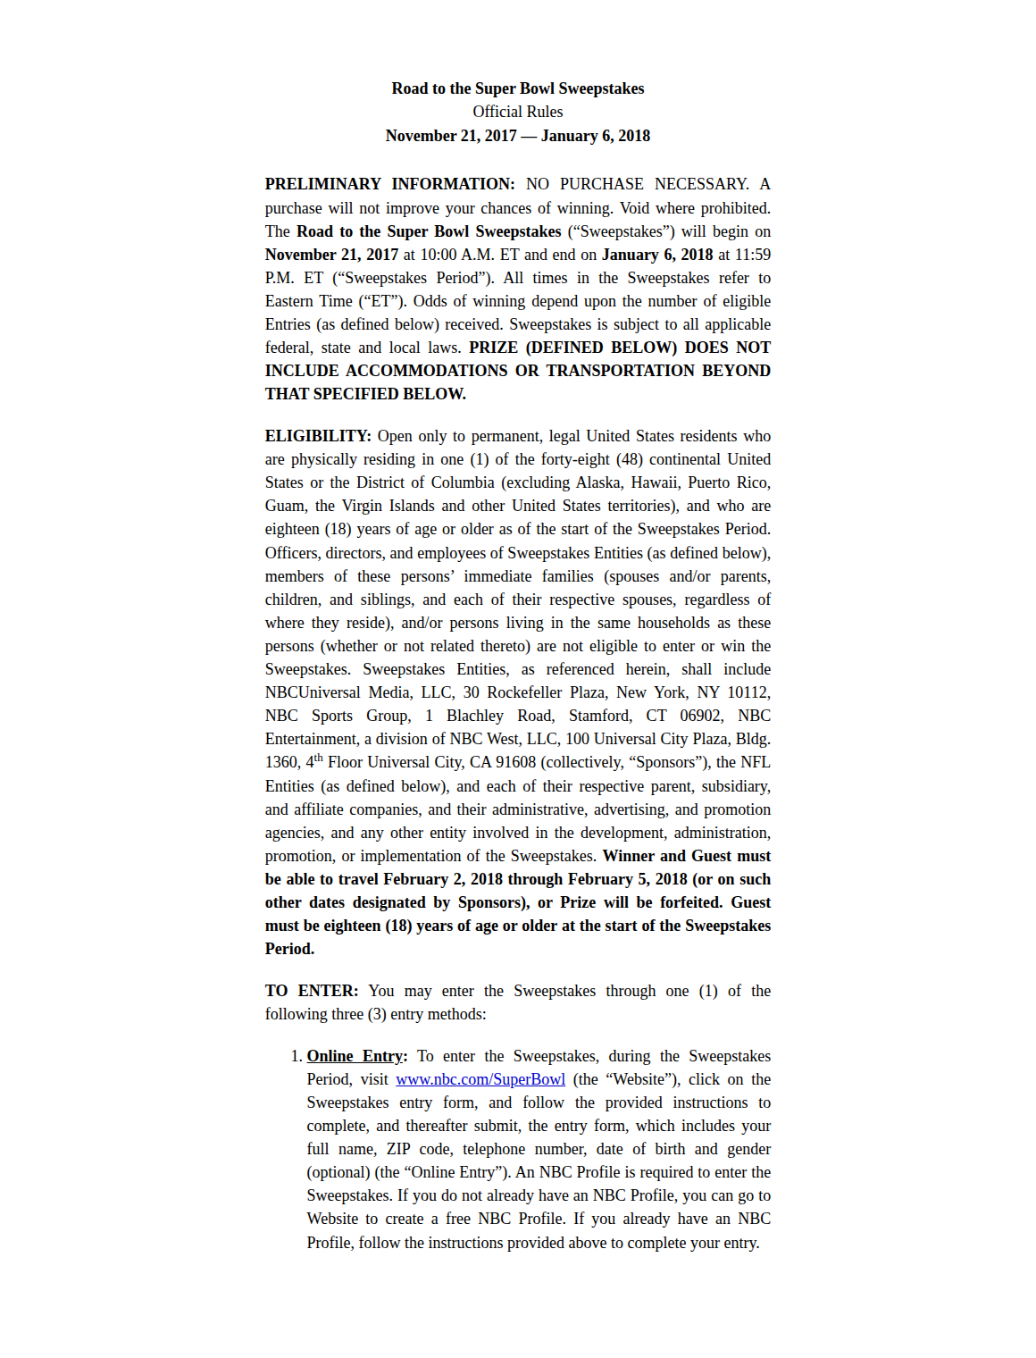Road to the Super Bowl Sweepstakes
Official Rules
November 21, 2017 — January 6, 2018
PRELIMINARY INFORMATION: NO PURCHASE NECESSARY. A purchase will not improve your chances of winning. Void where prohibited. The Road to the Super Bowl Sweepstakes (“Sweepstakes”) will begin on November 21, 2017 at 10:00 A.M. ET and end on January 6, 2018 at 11:59 P.M. ET (“Sweepstakes Period”). All times in the Sweepstakes refer to Eastern Time (“ET”). Odds of winning depend upon the number of eligible Entries (as defined below) received. Sweepstakes is subject to all applicable federal, state and local laws. PRIZE (DEFINED BELOW) DOES NOT INCLUDE ACCOMMODATIONS OR TRANSPORTATION BEYOND THAT SPECIFIED BELOW.
ELIGIBILITY: Open only to permanent, legal United States residents who are physically residing in one (1) of the forty-eight (48) continental United States or the District of Columbia (excluding Alaska, Hawaii, Puerto Rico, Guam, the Virgin Islands and other United States territories), and who are eighteen (18) years of age or older as of the start of the Sweepstakes Period. Officers, directors, and employees of Sweepstakes Entities (as defined below), members of these persons’ immediate families (spouses and/or parents, children, and siblings, and each of their respective spouses, regardless of where they reside), and/or persons living in the same households as these persons (whether or not related thereto) are not eligible to enter or win the Sweepstakes. Sweepstakes Entities, as referenced herein, shall include NBCUniversal Media, LLC, 30 Rockefeller Plaza, New York, NY 10112, NBC Sports Group, 1 Blachley Road, Stamford, CT 06902, NBC Entertainment, a division of NBC West, LLC, 100 Universal City Plaza, Bldg. 1360, 4th Floor Universal City, CA 91608 (collectively, “Sponsors”), the NFL Entities (as defined below), and each of their respective parent, subsidiary, and affiliate companies, and their administrative, advertising, and promotion agencies, and any other entity involved in the development, administration, promotion, or implementation of the Sweepstakes. Winner and Guest must be able to travel February 2, 2018 through February 5, 2018 (or on such other dates designated by Sponsors), or Prize will be forfeited. Guest must be eighteen (18) years of age or older at the start of the Sweepstakes Period.
TO ENTER: You may enter the Sweepstakes through one (1) of the following three (3) entry methods:
Online Entry: To enter the Sweepstakes, during the Sweepstakes Period, visit www.nbc.com/SuperBowl (the “Website”), click on the Sweepstakes entry form, and follow the provided instructions to complete, and thereafter submit, the entry form, which includes your full name, ZIP code, telephone number, date of birth and gender (optional) (the “Online Entry”). An NBC Profile is required to enter the Sweepstakes. If you do not already have an NBC Profile, you can go to Website to create a free NBC Profile. If you already have an NBC Profile, follow the instructions provided above to complete your entry.